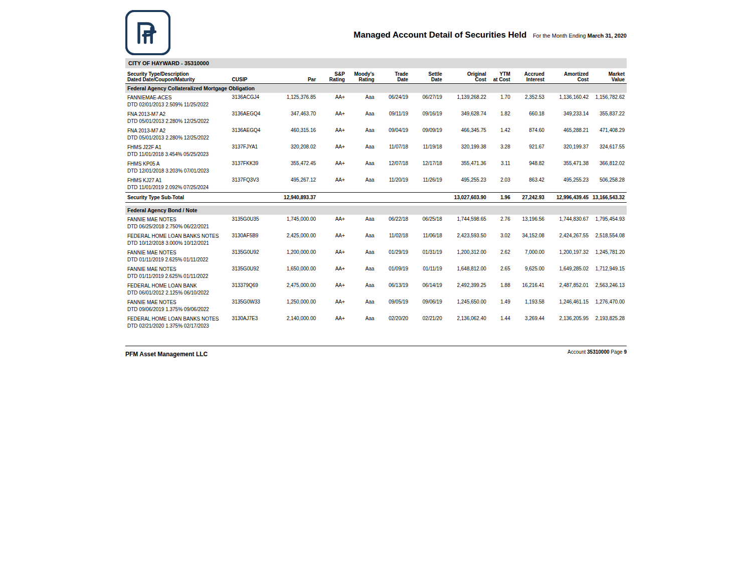Managed Account Detail of Securities Held
For the Month Ending March 31, 2020
CITY OF HAYWARD - 35310000
| Security Type/Description Dated Date/Coupon/Maturity | CUSIP | Par | S&P Rating | Moody's Rating | Trade Date | Settle Date | Original Cost | YTM at Cost | Accrued Interest | Amortized Cost | Market Value |
| --- | --- | --- | --- | --- | --- | --- | --- | --- | --- | --- | --- |
| Federal Agency Collateralized Mortgage Obligation |
| FANNIEMAE-ACES DTD 02/01/2013 2.509% 11/25/2022 | 3136ACGJ4 | 1,125,376.85 | AA+ | Aaa | 06/24/19 | 06/27/19 | 1,139,268.22 | 1.70 | 2,352.53 | 1,136,160.42 | 1,156,782.62 |
| FNA 2013-M7 A2 DTD 05/01/2013 2.280% 12/25/2022 | 3136AEGQ4 | 347,463.70 | AA+ | Aaa | 09/11/19 | 09/16/19 | 349,628.74 | 1.82 | 660.18 | 349,233.14 | 355,837.22 |
| FNA 2013-M7 A2 DTD 05/01/2013 2.280% 12/25/2022 | 3136AEGQ4 | 460,315.16 | AA+ | Aaa | 09/04/19 | 09/09/19 | 466,345.75 | 1.42 | 874.60 | 465,288.21 | 471,408.29 |
| FHMS J22F A1 DTD 11/01/2018 3.454% 05/25/2023 | 3137FJYA1 | 320,208.02 | AA+ | Aaa | 11/07/18 | 11/19/18 | 320,199.38 | 3.28 | 921.67 | 320,199.37 | 324,617.55 |
| FHMS KP05 A DTD 12/01/2018 3.203% 07/01/2023 | 3137FKK39 | 355,472.45 | AA+ | Aaa | 12/07/18 | 12/17/18 | 355,471.36 | 3.11 | 948.82 | 355,471.38 | 366,812.02 |
| FHMS KJ27 A1 DTD 11/01/2019 2.092% 07/25/2024 | 3137FQ3V3 | 495,267.12 | AA+ | Aaa | 11/20/19 | 11/26/19 | 495,255.23 | 2.03 | 863.42 | 495,255.23 | 506,258.28 |
| Security Type Sub-Total | | 12,940,893.37 | | | | | 13,027,603.90 | 1.96 | 27,242.93 | 12,996,439.45 | 13,166,543.32 |
| Federal Agency Bond / Note |
| FANNIE MAE NOTES DTD 06/25/2018 2.750% 06/22/2021 | 3135G0U35 | 1,745,000.00 | AA+ | Aaa | 06/22/18 | 06/25/18 | 1,744,598.65 | 2.76 | 13,196.56 | 1,744,830.67 | 1,795,454.93 |
| FEDERAL HOME LOAN BANKS NOTES DTD 10/12/2018 3.000% 10/12/2021 | 3130AF5B9 | 2,425,000.00 | AA+ | Aaa | 11/02/18 | 11/06/18 | 2,423,593.50 | 3.02 | 34,152.08 | 2,424,267.55 | 2,518,554.08 |
| FANNIE MAE NOTES DTD 01/11/2019 2.625% 01/11/2022 | 3135G0U92 | 1,200,000.00 | AA+ | Aaa | 01/29/19 | 01/31/19 | 1,200,312.00 | 2.62 | 7,000.00 | 1,200,197.32 | 1,245,781.20 |
| FANNIE MAE NOTES DTD 01/11/2019 2.625% 01/11/2022 | 3135G0U92 | 1,650,000.00 | AA+ | Aaa | 01/09/19 | 01/11/19 | 1,648,812.00 | 2.65 | 9,625.00 | 1,649,285.02 | 1,712,949.15 |
| FEDERAL HOME LOAN BANK DTD 06/01/2012 2.125% 06/10/2022 | 313379Q69 | 2,475,000.00 | AA+ | Aaa | 06/13/19 | 06/14/19 | 2,492,399.25 | 1.88 | 16,216.41 | 2,487,852.01 | 2,563,246.13 |
| FANNIE MAE NOTES DTD 09/06/2019 1.375% 09/06/2022 | 3135G0W33 | 1,250,000.00 | AA+ | Aaa | 09/05/19 | 09/06/19 | 1,245,650.00 | 1.49 | 1,193.58 | 1,246,461.15 | 1,276,470.00 |
| FEDERAL HOME LOAN BANKS NOTES DTD 02/21/2020 1.375% 02/17/2023 | 3130AJ7E3 | 2,140,000.00 | AA+ | Aaa | 02/20/20 | 02/21/20 | 2,136,062.40 | 1.44 | 3,269.44 | 2,136,205.95 | 2,193,825.28 |
PFM Asset Management LLC Account 35310000 Page 9